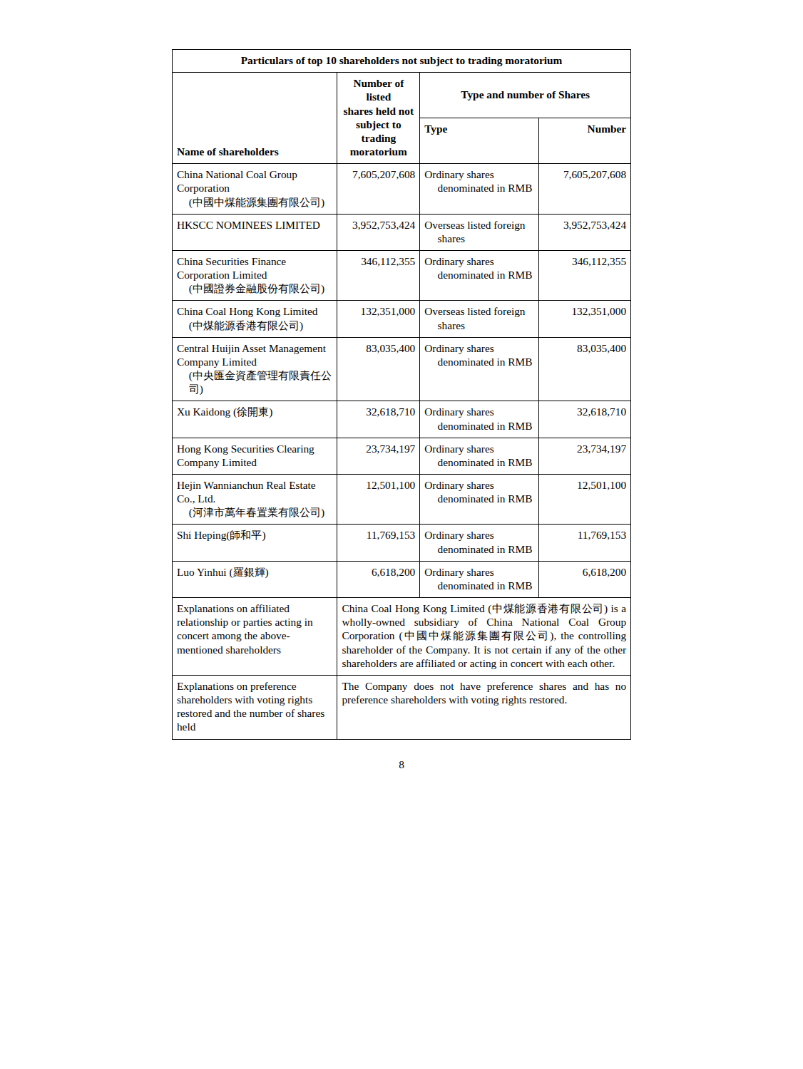| Particulars of top 10 shareholders not subject to trading moratorium |
| Name of shareholders | Number of listed shares held not subject to trading moratorium | Type and number of Shares |
| Type | Number |
| China National Coal Group Corporation (中國中煤能源集團有限公司) | 7,605,207,608 | Ordinary shares denominated in RMB | 7,605,207,608 |
| HKSCC NOMINEES LIMITED | 3,952,753,424 | Overseas listed foreign shares | 3,952,753,424 |
| China Securities Finance Corporation Limited (中國證券金融股份有限公司) | 346,112,355 | Ordinary shares denominated in RMB | 346,112,355 |
| China Coal Hong Kong Limited (中煤能源香港有限公司) | 132,351,000 | Overseas listed foreign shares | 132,351,000 |
| Central Huijin Asset Management Company Limited (中央匯金資產管理有限責任公司) | 83,035,400 | Ordinary shares denominated in RMB | 83,035,400 |
| Xu Kaidong (徐開東) | 32,618,710 | Ordinary shares denominated in RMB | 32,618,710 |
| Hong Kong Securities Clearing Company Limited | 23,734,197 | Ordinary shares denominated in RMB | 23,734,197 |
| Hejin Wannianchun Real Estate Co., Ltd. (河津市萬年春置業有限公司) | 12,501,100 | Ordinary shares denominated in RMB | 12,501,100 |
| Shi Heping(師和平) | 11,769,153 | Ordinary shares denominated in RMB | 11,769,153 |
| Luo Yinhui (羅銀輝) | 6,618,200 | Ordinary shares denominated in RMB | 6,618,200 |
| Explanations on affiliated relationship or parties acting in concert among the above-mentioned shareholders | China Coal Hong Kong Limited (中煤能源香港有限公司) is a wholly-owned subsidiary of China National Coal Group Corporation (中國中煤能源集團有限公司), the controlling shareholder of the Company. It is not certain if any of the other shareholders are affiliated or acting in concert with each other. |
| Explanations on preference shareholders with voting rights restored and the number of shares held | The Company does not have preference shares and has no preference shareholders with voting rights restored. |
8